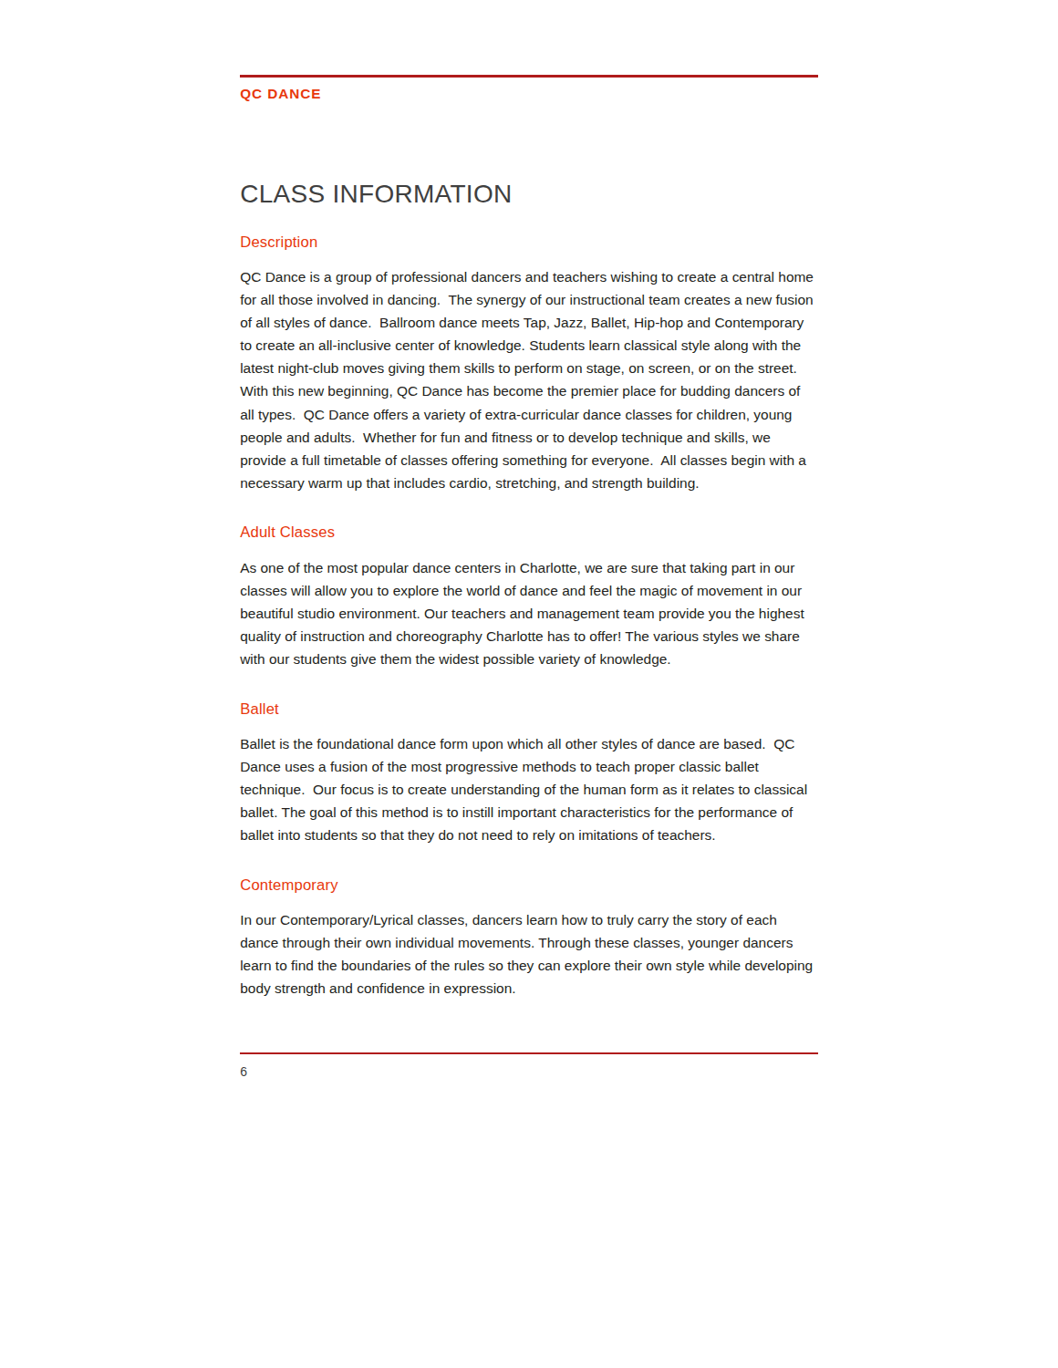QC DANCE
Class Information
Description
QC Dance is a group of professional dancers and teachers wishing to create a central home for all those involved in dancing. The synergy of our instructional team creates a new fusion of all styles of dance. Ballroom dance meets Tap, Jazz, Ballet, Hip-hop and Contemporary to create an all-inclusive center of knowledge. Students learn classical style along with the latest night-club moves giving them skills to perform on stage, on screen, or on the street. With this new beginning, QC Dance has become the premier place for budding dancers of all types. QC Dance offers a variety of extra-curricular dance classes for children, young people and adults. Whether for fun and fitness or to develop technique and skills, we provide a full timetable of classes offering something for everyone. All classes begin with a necessary warm up that includes cardio, stretching, and strength building.
Adult Classes
As one of the most popular dance centers in Charlotte, we are sure that taking part in our classes will allow you to explore the world of dance and feel the magic of movement in our beautiful studio environment. Our teachers and management team provide you the highest quality of instruction and choreography Charlotte has to offer! The various styles we share with our students give them the widest possible variety of knowledge.
Ballet
Ballet is the foundational dance form upon which all other styles of dance are based. QC Dance uses a fusion of the most progressive methods to teach proper classic ballet technique. Our focus is to create understanding of the human form as it relates to classical ballet. The goal of this method is to instill important characteristics for the performance of ballet into students so that they do not need to rely on imitations of teachers.
Contemporary
In our Contemporary/Lyrical classes, dancers learn how to truly carry the story of each dance through their own individual movements. Through these classes, younger dancers learn to find the boundaries of the rules so they can explore their own style while developing body strength and confidence in expression.
6